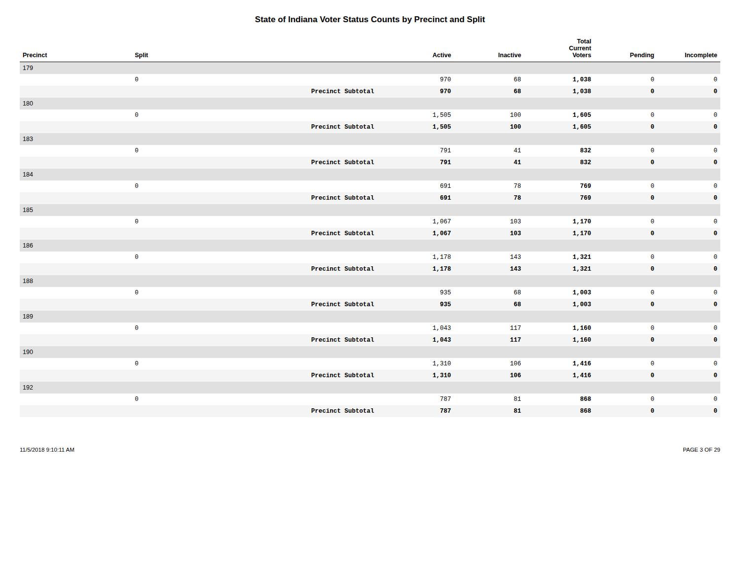State of Indiana Voter Status Counts by Precinct and Split
| Precinct | Split | | Active | Inactive | Total Current Voters | Pending | Incomplete |
| --- | --- | --- | --- | --- | --- | --- | --- |
| 179 | | | | | | | |
| | 0 | | 970 | 68 | 1,038 | 0 | 0 |
| | | Precinct Subtotal | 970 | 68 | 1,038 | 0 | 0 |
| 180 | | | | | | | |
| | 0 | | 1,505 | 100 | 1,605 | 0 | 0 |
| | | Precinct Subtotal | 1,505 | 100 | 1,605 | 0 | 0 |
| 183 | | | | | | | |
| | 0 | | 791 | 41 | 832 | 0 | 0 |
| | | Precinct Subtotal | 791 | 41 | 832 | 0 | 0 |
| 184 | | | | | | | |
| | 0 | | 691 | 78 | 769 | 0 | 0 |
| | | Precinct Subtotal | 691 | 78 | 769 | 0 | 0 |
| 185 | | | | | | | |
| | 0 | | 1,067 | 103 | 1,170 | 0 | 0 |
| | | Precinct Subtotal | 1,067 | 103 | 1,170 | 0 | 0 |
| 186 | | | | | | | |
| | 0 | | 1,178 | 143 | 1,321 | 0 | 0 |
| | | Precinct Subtotal | 1,178 | 143 | 1,321 | 0 | 0 |
| 188 | | | | | | | |
| | 0 | | 935 | 68 | 1,003 | 0 | 0 |
| | | Precinct Subtotal | 935 | 68 | 1,003 | 0 | 0 |
| 189 | | | | | | | |
| | 0 | | 1,043 | 117 | 1,160 | 0 | 0 |
| | | Precinct Subtotal | 1,043 | 117 | 1,160 | 0 | 0 |
| 190 | | | | | | | |
| | 0 | | 1,310 | 106 | 1,416 | 0 | 0 |
| | | Precinct Subtotal | 1,310 | 106 | 1,416 | 0 | 0 |
| 192 | | | | | | | |
| | 0 | | 787 | 81 | 868 | 0 | 0 |
| | | Precinct Subtotal | 787 | 81 | 868 | 0 | 0 |
11/5/2018 9:10:11 AM
PAGE 3 OF 29